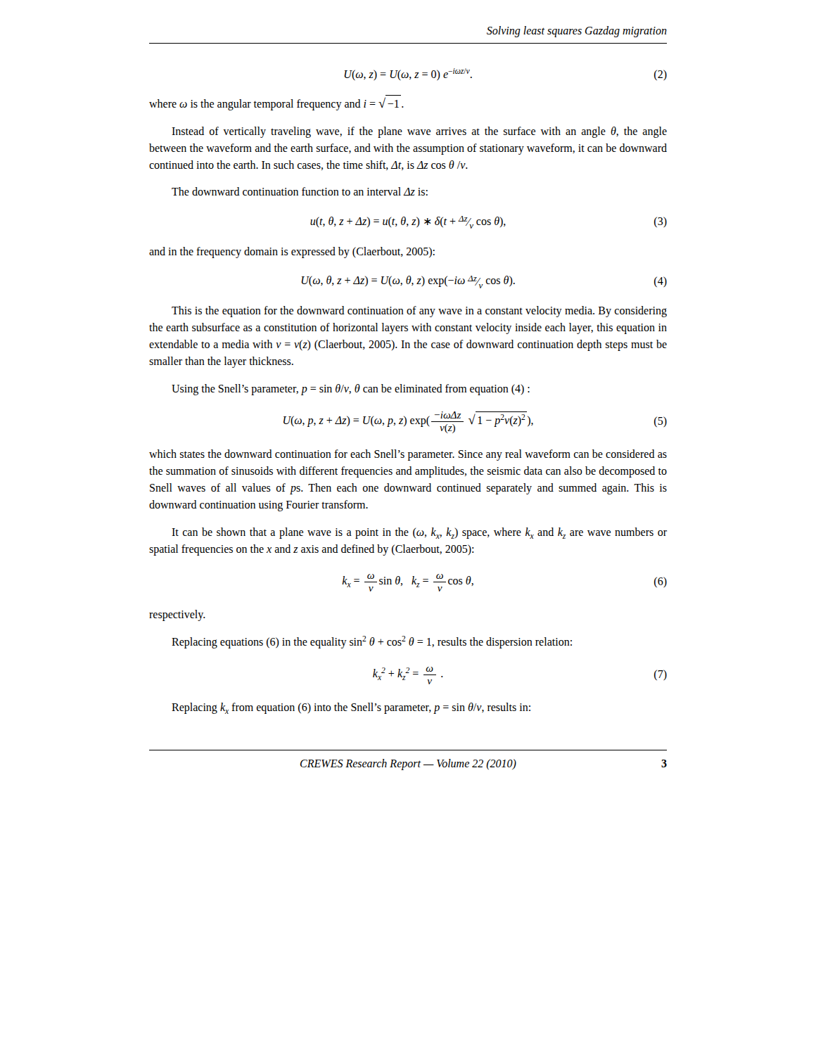Solving least squares Gazdag migration
U(ω, z) = U(ω, z = 0) e−iωz/v.
(2)
where ω is the angular temporal frequency and i = −1.
Instead of vertically traveling wave, if the plane wave arrives at the surface with an angle θ, the angle between the waveform and the earth surface, and with the assumption of stationary waveform, it can be downward continued into the earth. In such cases, the time shift, Δt, is Δz cos θ /v.
The downward continuation function to an interval Δz is:
u(t, θ, z + Δz) = u(t, θ, z) ∗ δ(t + Δz⁄v cos θ),
(3)
and in the frequency domain is expressed by (Claerbout, 2005):
U(ω, θ, z + Δz) = U(ω, θ, z) exp(−iω Δz⁄v cos θ).
(4)
This is the equation for the downward continuation of any wave in a constant velocity media. By considering the earth subsurface as a constitution of horizontal layers with constant velocity inside each layer, this equation in extendable to a media with v = v(z) (Claerbout, 2005). In the case of downward continuation depth steps must be smaller than the layer thickness.
Using the Snell’s parameter, p = sin θ/v, θ can be eliminated from equation (4) :
U(ω, p, z + Δz) = U(ω, p, z) exp(−iωΔz v(z) 1 − p2v(z)2),
(5)
which states the downward continuation for each Snell’s parameter. Since any real waveform can be considered as the summation of sinusoids with different frequencies and amplitudes, the seismic data can also be decomposed to Snell waves of all values of ps. Then each one downward continued separately and summed again. This is downward continuation using Fourier transform.
It can be shown that a plane wave is a point in the (ω, kx, kz) space, where kx and kz are wave numbers or spatial frequencies on the x and z axis and defined by (Claerbout, 2005):
kx = ωvsin θ, kz = ωvcos θ,
(6)
respectively.
Replacing equations (6) in the equality sin2 θ + cos2 θ = 1, results the dispersion relation:
kx2 + kz2 = ωv .
(7)
Replacing kx from equation (6) into the Snell’s parameter, p = sin θ/v, results in:
CREWES Research Report — Volume 22 (2010) 3